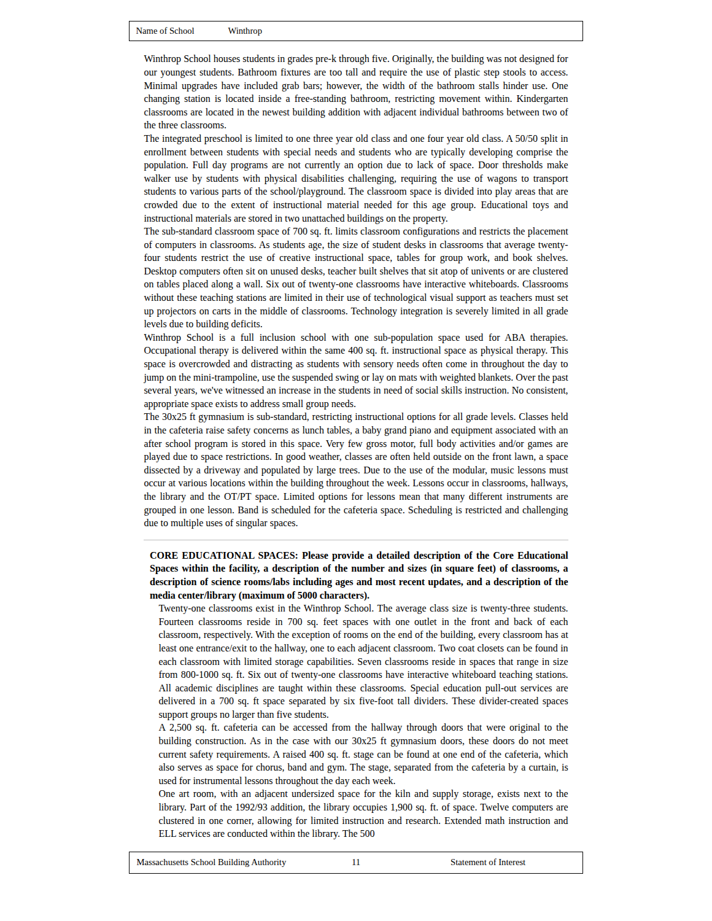| Name of School | Winthrop |
Winthrop School houses students in grades pre-k through five. Originally, the building was not designed for our youngest students. Bathroom fixtures are too tall and require the use of plastic step stools to access. Minimal upgrades have included grab bars; however, the width of the bathroom stalls hinder use. One changing station is located inside a free-standing bathroom, restricting movement within. Kindergarten classrooms are located in the newest building addition with adjacent individual bathrooms between two of the three classrooms.
The integrated preschool is limited to one three year old class and one four year old class. A 50/50 split in enrollment between students with special needs and students who are typically developing comprise the population. Full day programs are not currently an option due to lack of space. Door thresholds make walker use by students with physical disabilities challenging, requiring the use of wagons to transport students to various parts of the school/playground. The classroom space is divided into play areas that are crowded due to the extent of instructional material needed for this age group. Educational toys and instructional materials are stored in two unattached buildings on the property.
The sub-standard classroom space of 700 sq. ft. limits classroom configurations and restricts the placement of computers in classrooms. As students age, the size of student desks in classrooms that average twenty-four students restrict the use of creative instructional space, tables for group work, and book shelves. Desktop computers often sit on unused desks, teacher built shelves that sit atop of univents or are clustered on tables placed along a wall. Six out of twenty-one classrooms have interactive whiteboards. Classrooms without these teaching stations are limited in their use of technological visual support as teachers must set up projectors on carts in the middle of classrooms. Technology integration is severely limited in all grade levels due to building deficits.
Winthrop School is a full inclusion school with one sub-population space used for ABA therapies. Occupational therapy is delivered within the same 400 sq. ft. instructional space as physical therapy. This space is overcrowded and distracting as students with sensory needs often come in throughout the day to jump on the mini-trampoline, use the suspended swing or lay on mats with weighted blankets. Over the past several years, we've witnessed an increase in the students in need of social skills instruction. No consistent, appropriate space exists to address small group needs.
The 30x25 ft gymnasium is sub-standard, restricting instructional options for all grade levels. Classes held in the cafeteria raise safety concerns as lunch tables, a baby grand piano and equipment associated with an after school program is stored in this space. Very few gross motor, full body activities and/or games are played due to space restrictions. In good weather, classes are often held outside on the front lawn, a space dissected by a driveway and populated by large trees. Due to the use of the modular, music lessons must occur at various locations within the building throughout the week. Lessons occur in classrooms, hallways, the library and the OT/PT space. Limited options for lessons mean that many different instruments are grouped in one lesson. Band is scheduled for the cafeteria space. Scheduling is restricted and challenging due to multiple uses of singular spaces.
CORE EDUCATIONAL SPACES: Please provide a detailed description of the Core Educational Spaces within the facility, a description of the number and sizes (in square feet) of classrooms, a description of science rooms/labs including ages and most recent updates, and a description of the media center/library (maximum of 5000 characters).
Twenty-one classrooms exist in the Winthrop School. The average class size is twenty-three students. Fourteen classrooms reside in 700 sq. feet spaces with one outlet in the front and back of each classroom, respectively. With the exception of rooms on the end of the building, every classroom has at least one entrance/exit to the hallway, one to each adjacent classroom. Two coat closets can be found in each classroom with limited storage capabilities. Seven classrooms reside in spaces that range in size from 800-1000 sq. ft. Six out of twenty-one classrooms have interactive whiteboard teaching stations. All academic disciplines are taught within these classrooms. Special education pull-out services are delivered in a 700 sq. ft space separated by six five-foot tall dividers. These divider-created spaces support groups no larger than five students.
A 2,500 sq. ft. cafeteria can be accessed from the hallway through doors that were original to the building construction. As in the case with our 30x25 ft gymnasium doors, these doors do not meet current safety requirements. A raised 400 sq. ft. stage can be found at one end of the cafeteria, which also serves as space for chorus, band and gym. The stage, separated from the cafeteria by a curtain, is used for instrumental lessons throughout the day each week.
One art room, with an adjacent undersized space for the kiln and supply storage, exists next to the library. Part of the 1992/93 addition, the library occupies 1,900 sq. ft. of space. Twelve computers are clustered in one corner, allowing for limited instruction and research. Extended math instruction and ELL services are conducted within the library. The 500
| Massachusetts School Building Authority | 11 | Statement of Interest |